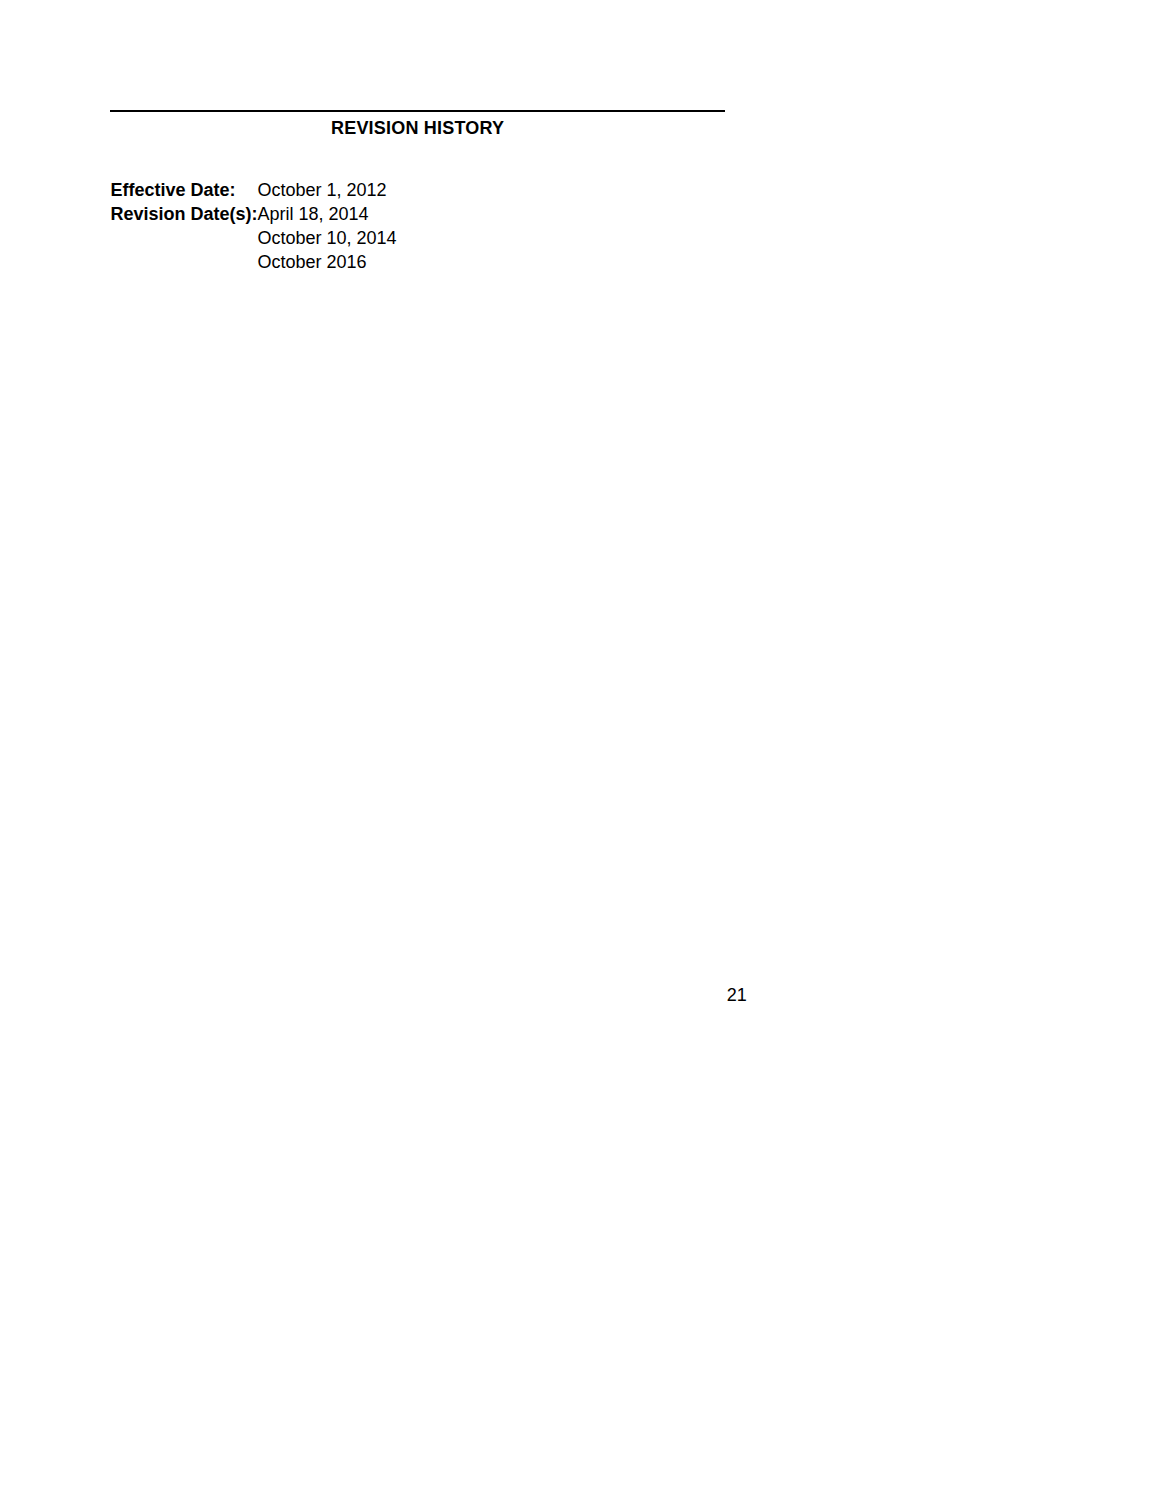REVISION HISTORY
| Effective Date: | October 1, 2012 |
| Revision Date(s): | April 18, 2014 |
| | October 10, 2014 |
| | October 2016 |
21